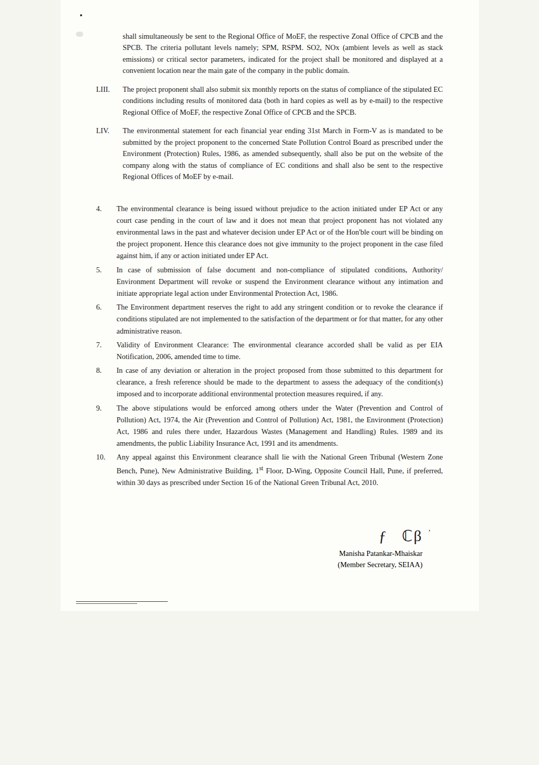shall simultaneously be sent to the Regional Office of MoEF, the respective Zonal Office of CPCB and the SPCB. The criteria pollutant levels namely; SPM, RSPM. SO2, NOx (ambient levels as well as stack emissions) or critical sector parameters, indicated for the project shall be monitored and displayed at a convenient location near the main gate of the company in the public domain.
LIII. The project proponent shall also submit six monthly reports on the status of compliance of the stipulated EC conditions including results of monitored data (both in hard copies as well as by e-mail) to the respective Regional Office of MoEF, the respective Zonal Office of CPCB and the SPCB.
LIV. The environmental statement for each financial year ending 31st March in Form-V as is mandated to be submitted by the project proponent to the concerned State Pollution Control Board as prescribed under the Environment (Protection) Rules, 1986, as amended subsequently, shall also be put on the website of the company along with the status of compliance of EC conditions and shall also be sent to the respective Regional Offices of MoEF by e-mail.
4. The environmental clearance is being issued without prejudice to the action initiated under EP Act or any court case pending in the court of law and it does not mean that project proponent has not violated any environmental laws in the past and whatever decision under EP Act or of the Hon'ble court will be binding on the project proponent. Hence this clearance does not give immunity to the project proponent in the case filed against him, if any or action initiated under EP Act.
5. In case of submission of false document and non-compliance of stipulated conditions, Authority/ Environment Department will revoke or suspend the Environment clearance without any intimation and initiate appropriate legal action under Environmental Protection Act, 1986.
6. The Environment department reserves the right to add any stringent condition or to revoke the clearance if conditions stipulated are not implemented to the satisfaction of the department or for that matter, for any other administrative reason.
7. Validity of Environment Clearance: The environmental clearance accorded shall be valid as per EIA Notification, 2006, amended time to time.
8. In case of any deviation or alteration in the project proposed from those submitted to this department for clearance, a fresh reference should be made to the department to assess the adequacy of the condition(s) imposed and to incorporate additional environmental protection measures required, if any.
9. The above stipulations would be enforced among others under the Water (Prevention and Control of Pollution) Act, 1974, the Air (Prevention and Control of Pollution) Act, 1981, the Environment (Protection) Act, 1986 and rules there under, Hazardous Wastes (Management and Handling) Rules. 1989 and its amendments, the public Liability Insurance Act, 1991 and its amendments.
10. Any appeal against this Environment clearance shall lie with the National Green Tribunal (Western Zone Bench, Pune), New Administrative Building, 1st Floor, D-Wing, Opposite Council Hall, Pune, if preferred, within 30 days as prescribed under Section 16 of the National Green Tribunal Act, 2010.
ƒ ℂβ’
Manisha Patankar-Mhaiskar
(Member Secretary, SEIAA)